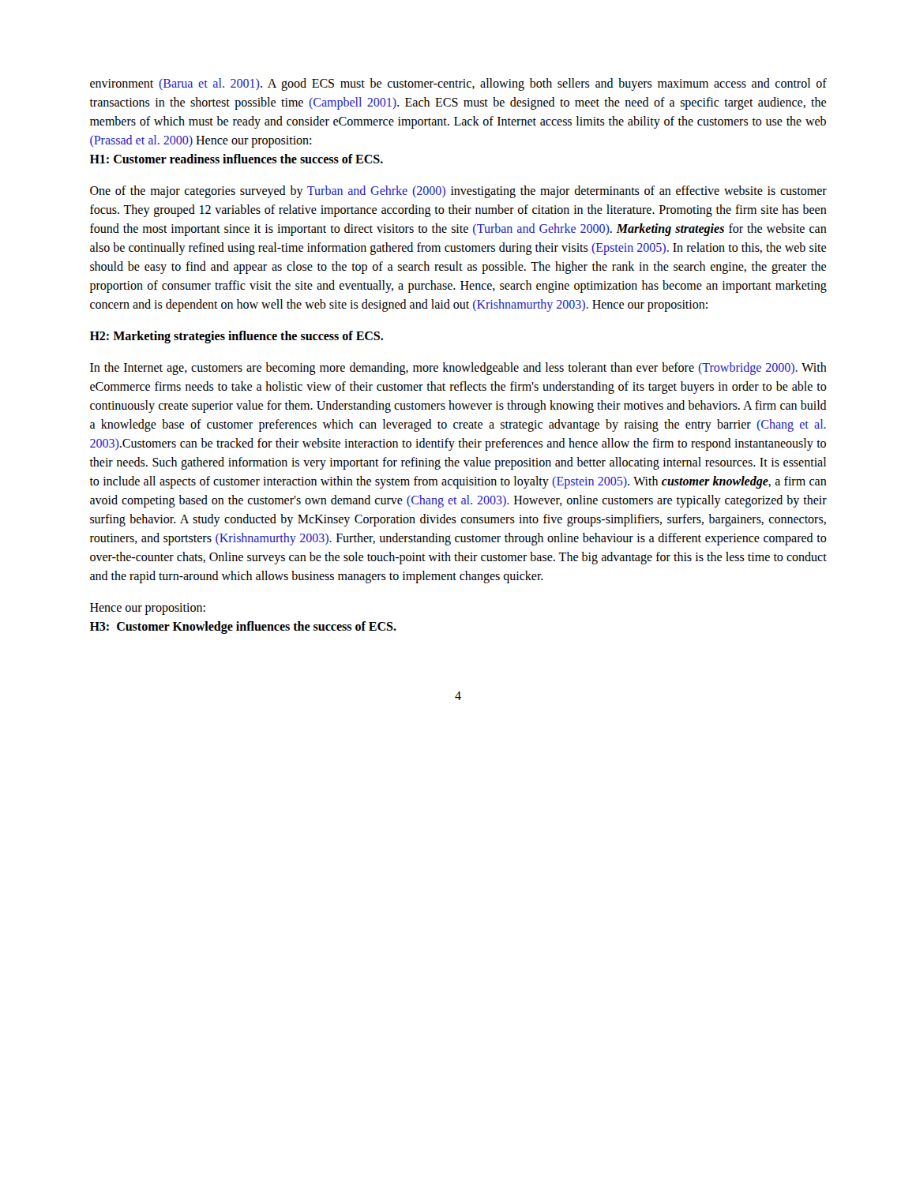environment (Barua et al. 2001). A good ECS must be customer-centric, allowing both sellers and buyers maximum access and control of transactions in the shortest possible time (Campbell 2001). Each ECS must be designed to meet the need of a specific target audience, the members of which must be ready and consider eCommerce important. Lack of Internet access limits the ability of the customers to use the web (Prassad et al. 2000) Hence our proposition:
H1: Customer readiness influences the success of ECS.
One of the major categories surveyed by Turban and Gehrke (2000) investigating the major determinants of an effective website is customer focus. They grouped 12 variables of relative importance according to their number of citation in the literature. Promoting the firm site has been found the most important since it is important to direct visitors to the site (Turban and Gehrke 2000). Marketing strategies for the website can also be continually refined using real-time information gathered from customers during their visits (Epstein 2005). In relation to this, the web site should be easy to find and appear as close to the top of a search result as possible. The higher the rank in the search engine, the greater the proportion of consumer traffic visit the site and eventually, a purchase. Hence, search engine optimization has become an important marketing concern and is dependent on how well the web site is designed and laid out (Krishnamurthy 2003). Hence our proposition:
H2: Marketing strategies influence the success of ECS.
In the Internet age, customers are becoming more demanding, more knowledgeable and less tolerant than ever before (Trowbridge 2000). With eCommerce firms needs to take a holistic view of their customer that reflects the firm's understanding of its target buyers in order to be able to continuously create superior value for them. Understanding customers however is through knowing their motives and behaviors. A firm can build a knowledge base of customer preferences which can leveraged to create a strategic advantage by raising the entry barrier (Chang et al. 2003).Customers can be tracked for their website interaction to identify their preferences and hence allow the firm to respond instantaneously to their needs. Such gathered information is very important for refining the value preposition and better allocating internal resources. It is essential to include all aspects of customer interaction within the system from acquisition to loyalty (Epstein 2005). With customer knowledge, a firm can avoid competing based on the customer's own demand curve (Chang et al. 2003). However, online customers are typically categorized by their surfing behavior. A study conducted by McKinsey Corporation divides consumers into five groups-simplifiers, surfers, bargainers, connectors, routiners, and sportsters (Krishnamurthy 2003). Further, understanding customer through online behaviour is a different experience compared to over-the-counter chats, Online surveys can be the sole touch-point with their customer base. The big advantage for this is the less time to conduct and the rapid turn-around which allows business managers to implement changes quicker.
Hence our proposition:
H3: Customer Knowledge influences the success of ECS.
4